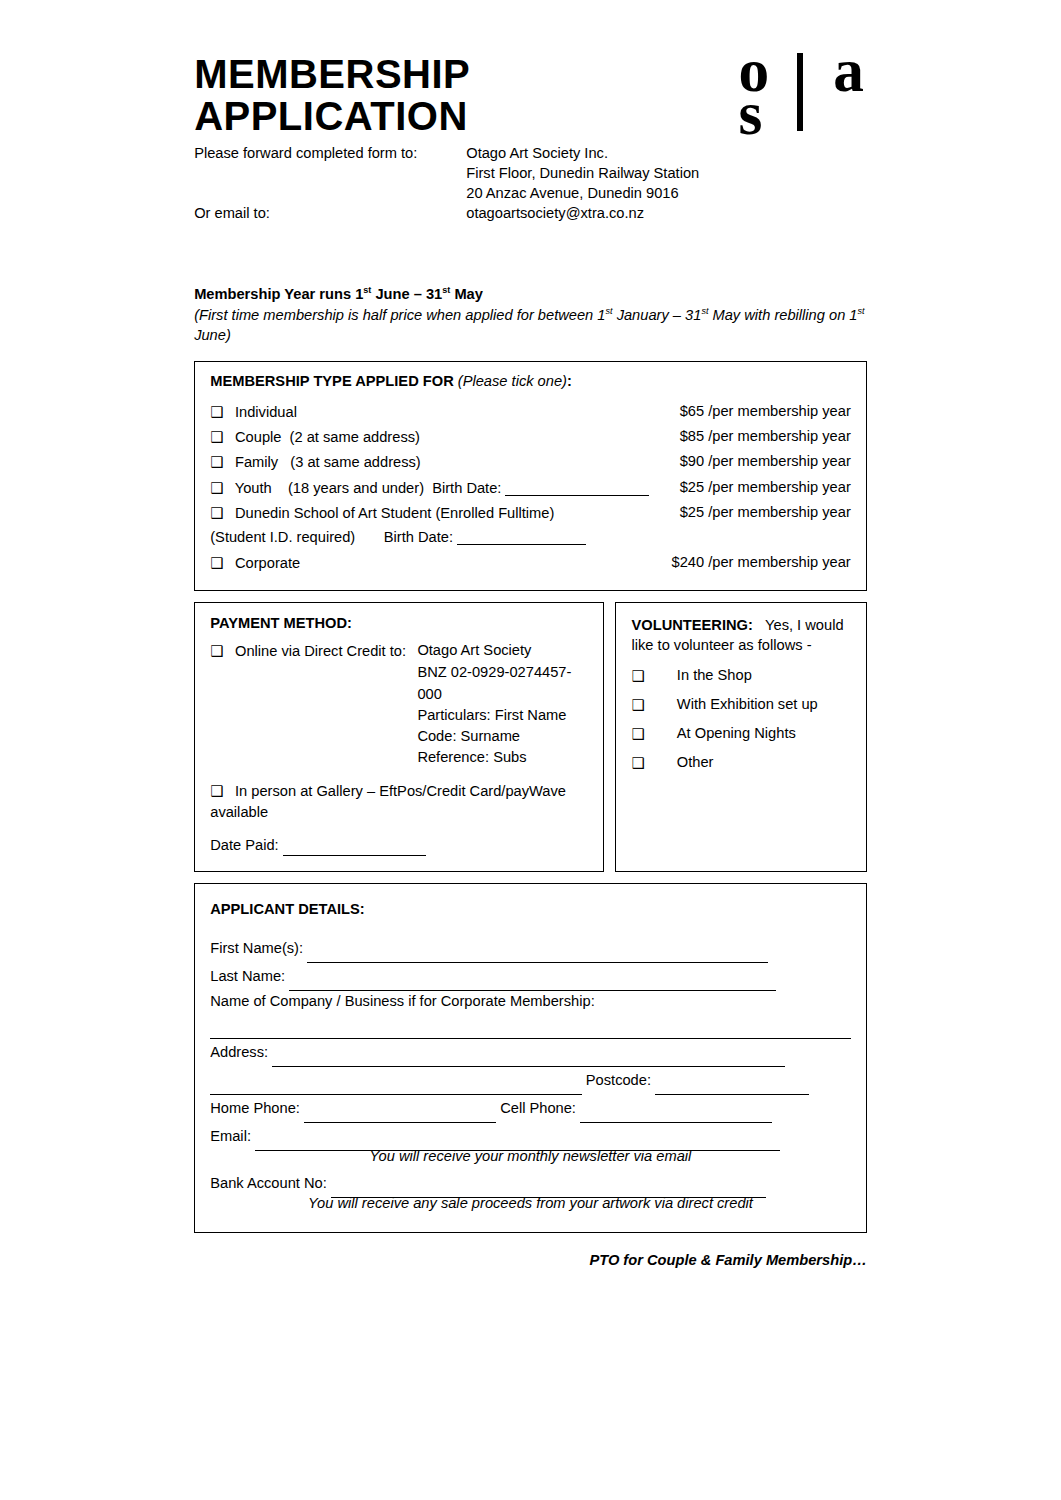MEMBERSHIP APPLICATION
Please forward completed form to:
Otago Art Society Inc.
First Floor, Dunedin Railway Station
20 Anzac Avenue, Dunedin 9016
Or email to:
otagoartsociety@xtra.co.nz
o a
s
Membership Year runs 1st June – 31st May
(First time membership is half price when applied for between 1st January – 31st May with rebilling on 1st June)
MEMBERSHIP TYPE APPLIED FOR (Please tick one):
| ❑ Individual | $65 /per membership year |
| ❑ Couple (2 at same address) | $85 /per membership year |
| ❑ Family (3 at same address) | $90 /per membership year |
| ❑ Youth (18 years and under) Birth Date: | $25 /per membership year |
| ❑ Dunedin School of Art Student (Enrolled Fulltime) | $25 /per membership year |
| (Student I.D. required) Birth Date: | |
| ❑ Corporate | $240 /per membership year |
PAYMENT METHOD:
❑ Online via Direct Credit to:
Otago Art Society
BNZ 02-0929-0274457-000
Particulars: First Name
Code: Surname
Reference: Subs
❑ In person at Gallery – EftPos/Credit Card/payWave available
Date Paid:
VOLUNTEERING: Yes, I would like to volunteer as follows -
❑In the Shop
❑With Exhibition set up
❑At Opening Nights
❑Other
APPLICANT DETAILS:
First Name(s):
Last Name:
Name of Company / Business if for Corporate Membership:
Address:
Postcode:
Home Phone: Cell Phone:
Email:
You will receive your monthly newsletter via email
Bank Account No:
You will receive any sale proceeds from your artwork via direct credit
PTO for Couple & Family Membership…